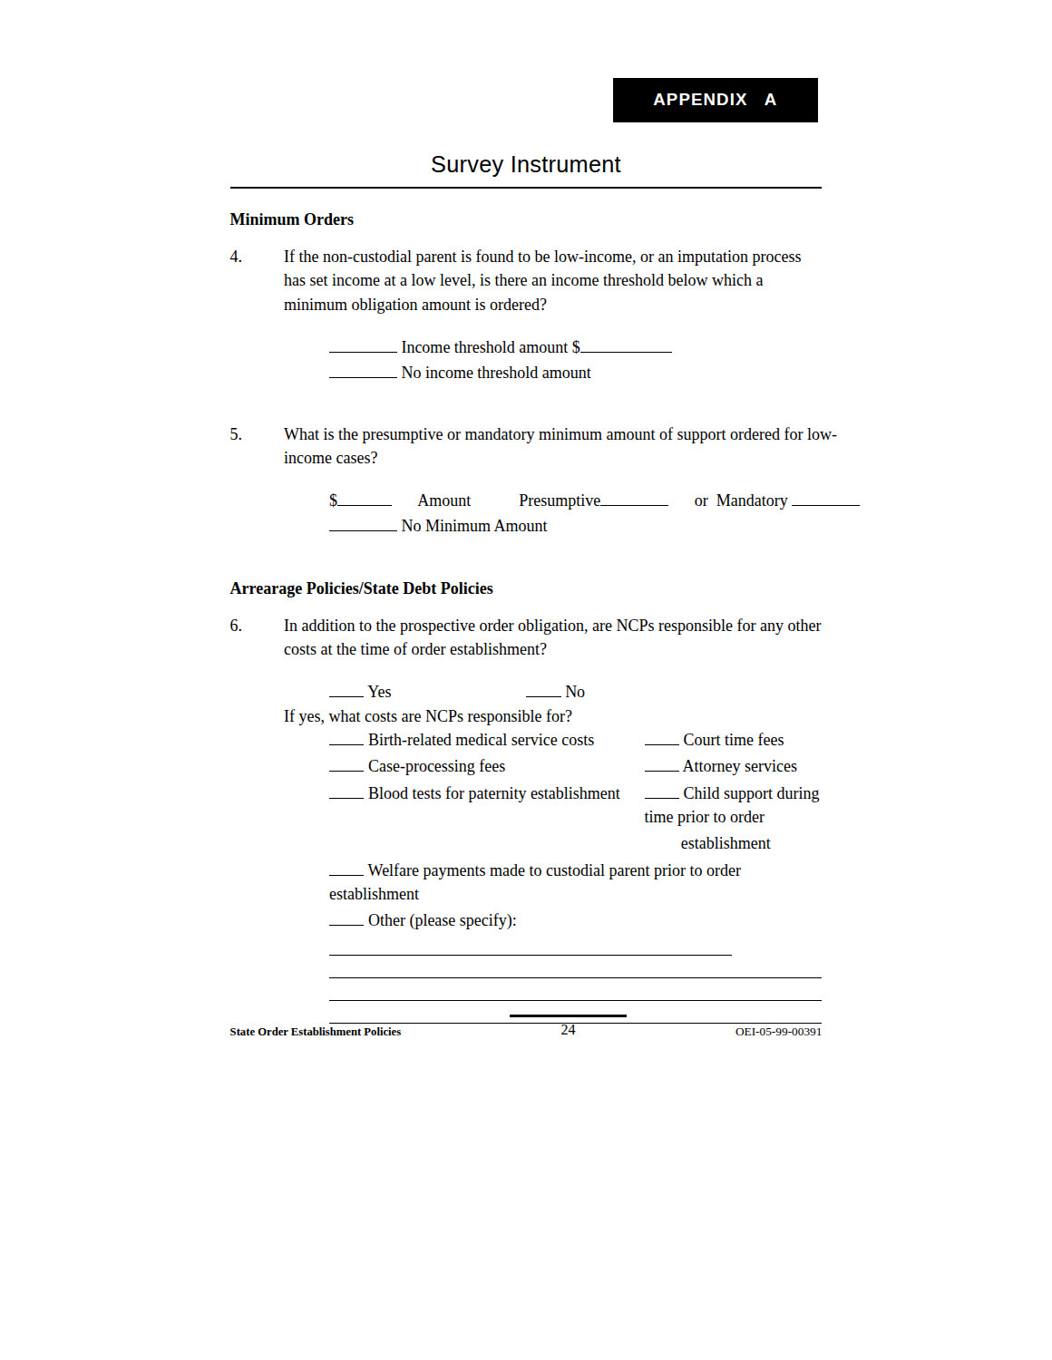APPENDIX A
Survey Instrument
Minimum Orders
4.
If the non-custodial parent is found to be low-income, or an imputation process has set income at a low level, is there an income threshold below which a minimum obligation amount is ordered?
Income threshold amount $
No income threshold amount
5.
What is the presumptive or mandatory minimum amount of support ordered for low-income cases?
$ Amount Presumptive or Mandatory
No Minimum Amount
Arrearage Policies/State Debt Policies
6.
In addition to the prospective order obligation, are NCPs responsible for any other costs at the time of order establishment?
Yes No
If yes, what costs are NCPs responsible for?
Birth-related medical service costs
Court time fees
Case-processing fees
Attorney services
Blood tests for paternity establishment
Child support during time prior to order
establishment
Welfare payments made to custodial parent prior to order establishment
Other (please specify):
State Order Establishment Policies
24
OEI-05-99-00391